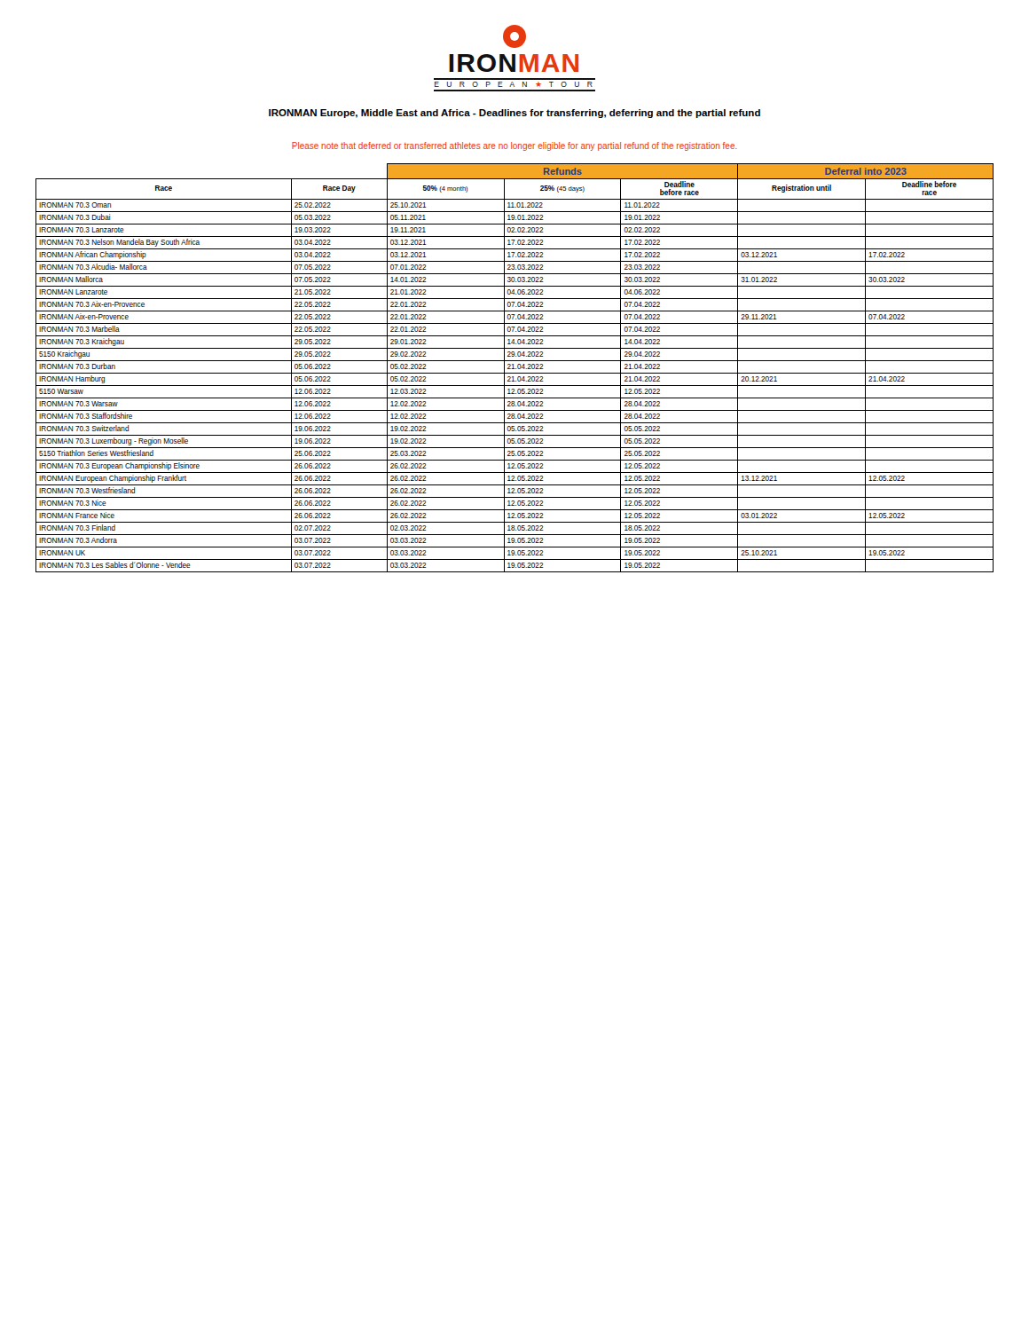IRONMAN
E U R O P E A N ★ T O U R
IRONMAN Europe, Middle East and Africa - Deadlines for transferring, deferring and the partial refund
Please note that deferred or transferred athletes are no longer eligible for any partial refund of the registration fee.
| | Refunds | Deferral into 2023 |
| --- | --- | --- |
| Race | Race Day | 50% (4 month) | 25% (45 days) | Deadline before race | Registration until | Deadline before race |
| IRONMAN 70.3 Oman | 25.02.2022 | 25.10.2021 | 11.01.2022 | 11.01.2022 | | |
| IRONMAN 70.3 Dubai | 05.03.2022 | 05.11.2021 | 19.01.2022 | 19.01.2022 | | |
| IRONMAN 70.3 Lanzarote | 19.03.2022 | 19.11.2021 | 02.02.2022 | 02.02.2022 | | |
| IRONMAN 70.3 Nelson Mandela Bay South Africa | 03.04.2022 | 03.12.2021 | 17.02.2022 | 17.02.2022 | | |
| IRONMAN African Championship | 03.04.2022 | 03.12.2021 | 17.02.2022 | 17.02.2022 | 03.12.2021 | 17.02.2022 |
| IRONMAN 70.3 Alcudia- Mallorca | 07.05.2022 | 07.01.2022 | 23.03.2022 | 23.03.2022 | | |
| IRONMAN Mallorca | 07.05.2022 | 14.01.2022 | 30.03.2022 | 30.03.2022 | 31.01.2022 | 30.03.2022 |
| IRONMAN Lanzarote | 21.05.2022 | 21.01.2022 | 04.06.2022 | 04.06.2022 | | |
| IRONMAN 70.3 Aix-en-Provence | 22.05.2022 | 22.01.2022 | 07.04.2022 | 07.04.2022 | | |
| IRONMAN Aix-en-Provence | 22.05.2022 | 22.01.2022 | 07.04.2022 | 07.04.2022 | 29.11.2021 | 07.04.2022 |
| IRONMAN 70.3 Marbella | 22.05.2022 | 22.01.2022 | 07.04.2022 | 07.04.2022 | | |
| IRONMAN 70.3 Kraichgau | 29.05.2022 | 29.01.2022 | 14.04.2022 | 14.04.2022 | | |
| 5150 Kraichgau | 29.05.2022 | 29.02.2022 | 29.04.2022 | 29.04.2022 | | |
| IRONMAN 70.3 Durban | 05.06.2022 | 05.02.2022 | 21.04.2022 | 21.04.2022 | | |
| IRONMAN Hamburg | 05.06.2022 | 05.02.2022 | 21.04.2022 | 21.04.2022 | 20.12.2021 | 21.04.2022 |
| 5150 Warsaw | 12.06.2022 | 12.03.2022 | 12.05.2022 | 12.05.2022 | | |
| IRONMAN 70.3 Warsaw | 12.06.2022 | 12.02.2022 | 28.04.2022 | 28.04.2022 | | |
| IRONMAN 70.3 Staffordshire | 12.06.2022 | 12.02.2022 | 28.04.2022 | 28.04.2022 | | |
| IRONMAN 70.3 Switzerland | 19.06.2022 | 19.02.2022 | 05.05.2022 | 05.05.2022 | | |
| IRONMAN 70.3 Luxembourg - Region Moselle | 19.06.2022 | 19.02.2022 | 05.05.2022 | 05.05.2022 | | |
| 5150 Triathlon Series Westfriesland | 25.06.2022 | 25.03.2022 | 25.05.2022 | 25.05.2022 | | |
| IRONMAN 70.3 European Championship Elsinore | 26.06.2022 | 26.02.2022 | 12.05.2022 | 12.05.2022 | | |
| IRONMAN European Championship Frankfurt | 26.06.2022 | 26.02.2022 | 12.05.2022 | 12.05.2022 | 13.12.2021 | 12.05.2022 |
| IRONMAN 70.3 Westfriesland | 26.06.2022 | 26.02.2022 | 12.05.2022 | 12.05.2022 | | |
| IRONMAN 70.3 Nice | 26.06.2022 | 26.02.2022 | 12.05.2022 | 12.05.2022 | | |
| IRONMAN France Nice | 26.06.2022 | 26.02.2022 | 12.05.2022 | 12.05.2022 | 03.01.2022 | 12.05.2022 |
| IRONMAN 70.3 Finland | 02.07.2022 | 02.03.2022 | 18.05.2022 | 18.05.2022 | | |
| IRONMAN 70.3 Andorra | 03.07.2022 | 03.03.2022 | 19.05.2022 | 19.05.2022 | | |
| IRONMAN UK | 03.07.2022 | 03.03.2022 | 19.05.2022 | 19.05.2022 | 25.10.2021 | 19.05.2022 |
| IRONMAN 70.3 Les Sables d´Olonne - Vendee | 03.07.2022 | 03.03.2022 | 19.05.2022 | 19.05.2022 | | |